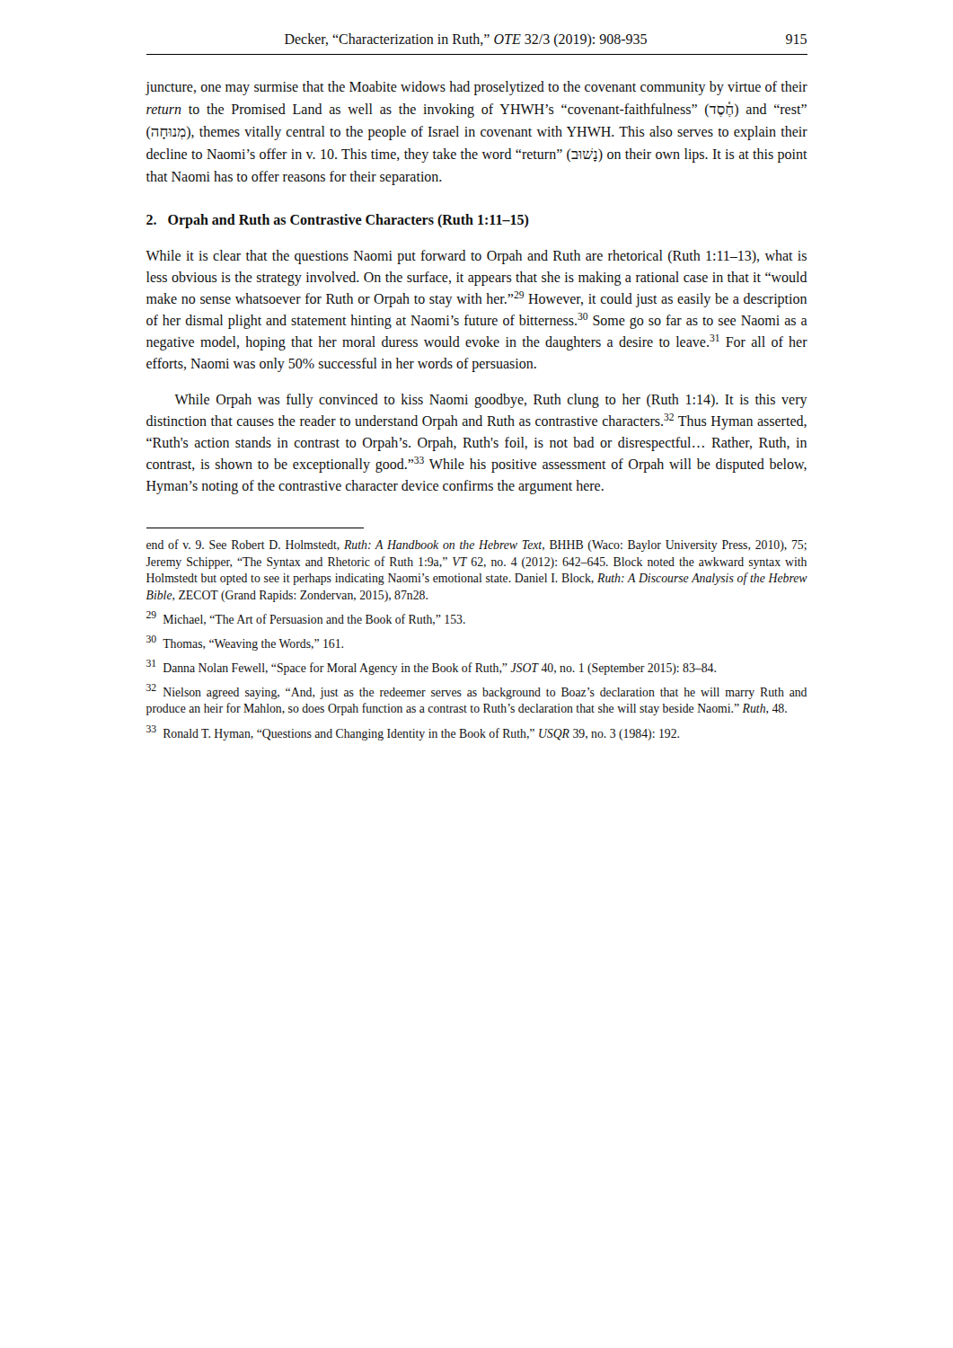Decker, “Characterization in Ruth,” OTE 32/3 (2019): 908-935 915
juncture, one may surmise that the Moabite widows had proselytized to the covenant community by virtue of their return to the Promised Land as well as the invoking of YHWH’s “covenant-faithfulness” (חֶ֫סֶד) and “rest” (מְנוּחָה), themes vitally central to the people of Israel in covenant with YHWH. This also serves to explain their decline to Naomi’s offer in v. 10. This time, they take the word “return” (נָשׁוּב) on their own lips. It is at this point that Naomi has to offer reasons for their separation.
2. Orpah and Ruth as Contrastive Characters (Ruth 1:11–15)
While it is clear that the questions Naomi put forward to Orpah and Ruth are rhetorical (Ruth 1:11–13), what is less obvious is the strategy involved. On the surface, it appears that she is making a rational case in that it “would make no sense whatsoever for Ruth or Orpah to stay with her.”29 However, it could just as easily be a description of her dismal plight and statement hinting at Naomi’s future of bitterness.30 Some go so far as to see Naomi as a negative model, hoping that her moral duress would evoke in the daughters a desire to leave.31 For all of her efforts, Naomi was only 50% successful in her words of persuasion.
While Orpah was fully convinced to kiss Naomi goodbye, Ruth clung to her (Ruth 1:14). It is this very distinction that causes the reader to understand Orpah and Ruth as contrastive characters.32 Thus Hyman asserted, “Ruth's action stands in contrast to Orpah’s. Orpah, Ruth's foil, is not bad or disrespectful… Rather, Ruth, in contrast, is shown to be exceptionally good.”33 While his positive assessment of Orpah will be disputed below, Hyman’s noting of the contrastive character device confirms the argument here.
end of v. 9. See Robert D. Holmstedt, Ruth: A Handbook on the Hebrew Text, BHHB (Waco: Baylor University Press, 2010), 75; Jeremy Schipper, “The Syntax and Rhetoric of Ruth 1:9a,” VT 62, no. 4 (2012): 642–645. Block noted the awkward syntax with Holmstedt but opted to see it perhaps indicating Naomi’s emotional state. Daniel I. Block, Ruth: A Discourse Analysis of the Hebrew Bible, ZECOT (Grand Rapids: Zondervan, 2015), 87n28.
29 Michael, “The Art of Persuasion and the Book of Ruth,” 153.
30 Thomas, “Weaving the Words,” 161.
31 Danna Nolan Fewell, “Space for Moral Agency in the Book of Ruth,” JSOT 40, no. 1 (September 2015): 83–84.
32 Nielson agreed saying, “And, just as the redeemer serves as background to Boaz’s declaration that he will marry Ruth and produce an heir for Mahlon, so does Orpah function as a contrast to Ruth’s declaration that she will stay beside Naomi.” Ruth, 48.
33 Ronald T. Hyman, “Questions and Changing Identity in the Book of Ruth,” USQR 39, no. 3 (1984): 192.